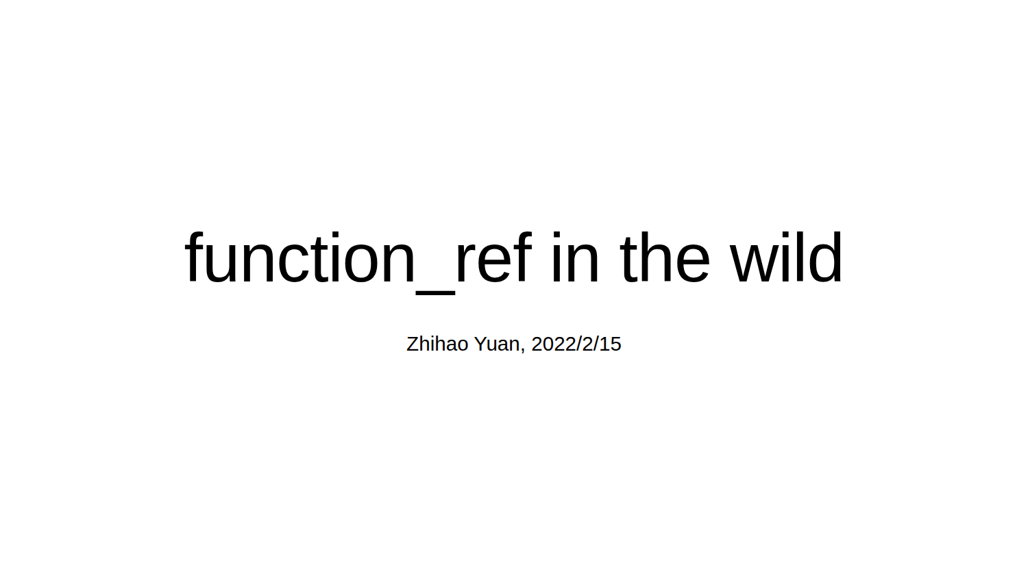function_ref in the wild
Zhihao Yuan, 2022/2/15